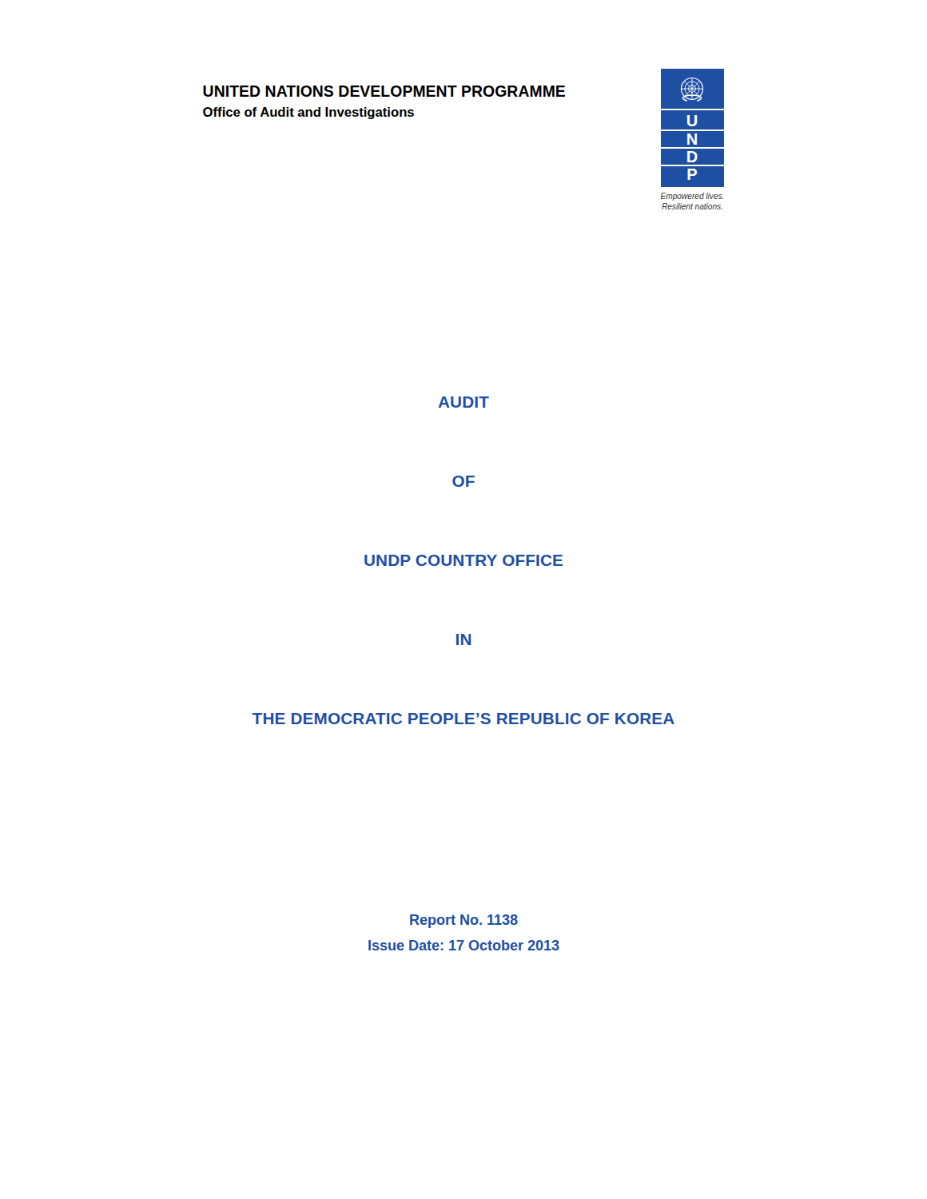UNITED NATIONS DEVELOPMENT PROGRAMME
Office of Audit and Investigations
U
N
D
P
Empowered lives.
Resilient nations.
AUDIT
OF
UNDP COUNTRY OFFICE
IN
THE DEMOCRATIC PEOPLE’S REPUBLIC OF KOREA
Report No. 1138
Issue Date: 17 October 2013